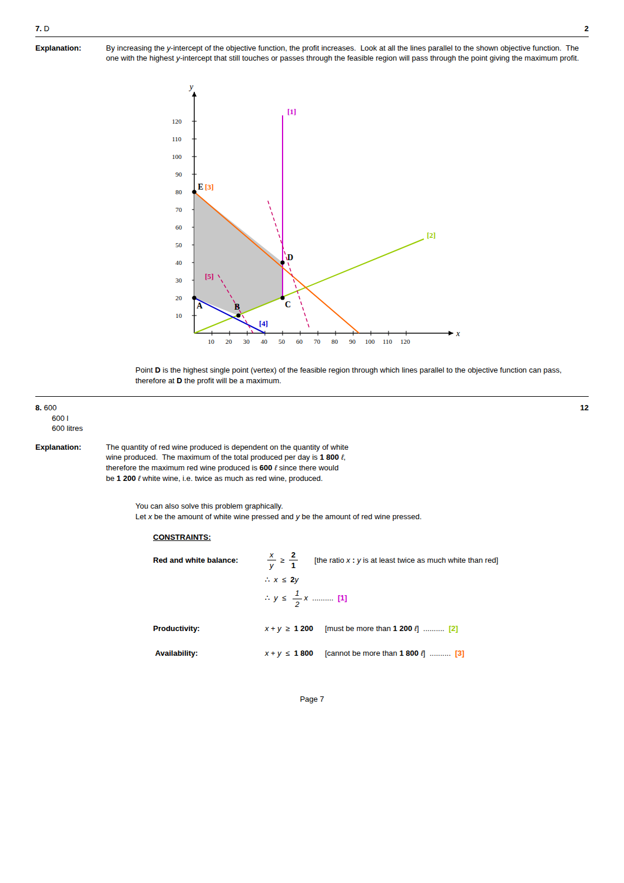27. D
Explanation:
By increasing the y-intercept of the objective function, the profit increases. Look at all the lines parallel to the shown objective function. The one with the highest y-intercept that still touches or passes through the feasible region will pass through the point giving the maximum profit.
x y 10 20 30 40 50 60 70 80 90 100 110 120 10 20 30 40 50 60 70 80 90 100 110 120 [1] [2] [3] [4] [5] E D C A B
Point D is the highest single point (vertex) of the feasible region through which lines parallel to the objective function can pass, therefore at D the profit will be a maximum.
128. 600
600 l
600 litres
Explanation:
The quantity of red wine produced is dependent on the quantity of white
wine produced. The maximum of the total produced per day is 1 800 ℓ,
therefore the maximum red wine produced is 600 ℓ since there would
be 1 200 ℓ white wine, i.e. twice as much as red wine, produced.
You can also solve this problem graphically.
Let x be the amount of white wine pressed and y be the amount of red wine pressed.
CONSTRAINTS:
Red and white balance: xy ≥ 21 [the ratio x : y is at least twice as much white than red]
∴ x ≤ 2 y
∴ y ≤ 12 x .......... [1]
Productivity: x + y ≥ 1 200 [must be more than 1 200 ℓ] .......... [2]
Availability: x + y ≤ 1 800 [cannot be more than 1 800 ℓ] .......... [3]
Page 7